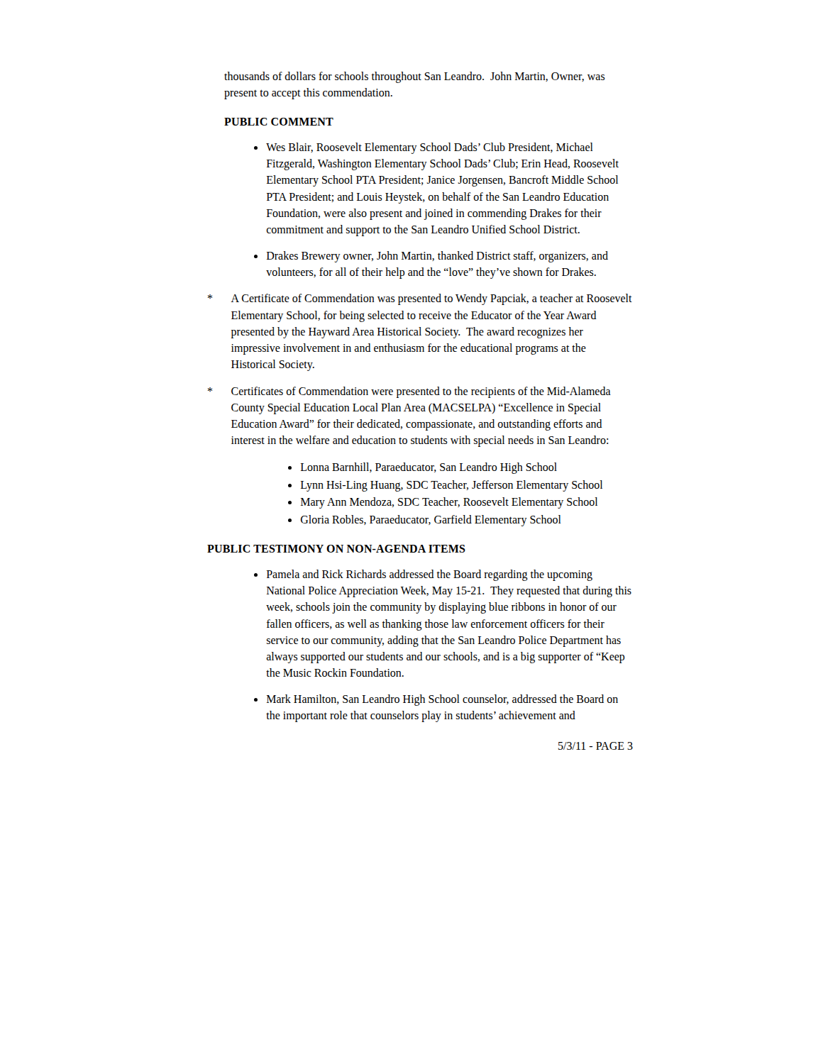thousands of dollars for schools throughout San Leandro. John Martin, Owner, was present to accept this commendation.
PUBLIC COMMENT
Wes Blair, Roosevelt Elementary School Dads’ Club President, Michael Fitzgerald, Washington Elementary School Dads’ Club; Erin Head, Roosevelt Elementary School PTA President; Janice Jorgensen, Bancroft Middle School PTA President; and Louis Heystek, on behalf of the San Leandro Education Foundation, were also present and joined in commending Drakes for their commitment and support to the San Leandro Unified School District.
Drakes Brewery owner, John Martin, thanked District staff, organizers, and volunteers, for all of their help and the “love” they’ve shown for Drakes.
*
A Certificate of Commendation was presented to Wendy Papciak, a teacher at Roosevelt Elementary School, for being selected to receive the Educator of the Year Award presented by the Hayward Area Historical Society. The award recognizes her impressive involvement in and enthusiasm for the educational programs at the Historical Society.
*
Certificates of Commendation were presented to the recipients of the Mid-Alameda County Special Education Local Plan Area (MACSELPA) “Excellence in Special Education Award” for their dedicated, compassionate, and outstanding efforts and interest in the welfare and education to students with special needs in San Leandro:
Lonna Barnhill, Paraeducator, San Leandro High School
Lynn Hsi-Ling Huang, SDC Teacher, Jefferson Elementary School
Mary Ann Mendoza, SDC Teacher, Roosevelt Elementary School
Gloria Robles, Paraeducator, Garfield Elementary School
PUBLIC TESTIMONY ON NON-AGENDA ITEMS
Pamela and Rick Richards addressed the Board regarding the upcoming National Police Appreciation Week, May 15-21. They requested that during this week, schools join the community by displaying blue ribbons in honor of our fallen officers, as well as thanking those law enforcement officers for their service to our community, adding that the San Leandro Police Department has always supported our students and our schools, and is a big supporter of “Keep the Music Rockin Foundation.
Mark Hamilton, San Leandro High School counselor, addressed the Board on the important role that counselors play in students’ achievement and
5/3/11 - PAGE 3